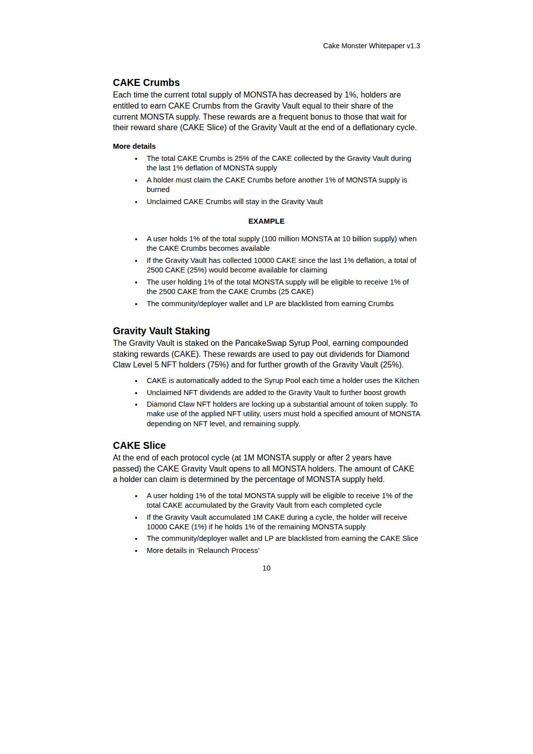Cake Monster Whitepaper v1.3
CAKE Crumbs
Each time the current total supply of MONSTA has decreased by 1%, holders are entitled to earn CAKE Crumbs from the Gravity Vault equal to their share of the current MONSTA supply. These rewards are a frequent bonus to those that wait for their reward share (CAKE Slice) of the Gravity Vault at the end of a deflationary cycle.
More details
The total CAKE Crumbs is 25% of the CAKE collected by the Gravity Vault during the last 1% deflation of MONSTA supply
A holder must claim the CAKE Crumbs before another 1% of MONSTA supply is burned
Unclaimed CAKE Crumbs will stay in the Gravity Vault
EXAMPLE
A user holds 1% of the total supply (100 million MONSTA at 10 billion supply) when the CAKE Crumbs becomes available
If the Gravity Vault has collected 10000 CAKE since the last 1% deflation, a total of 2500 CAKE (25%) would become available for claiming
The user holding 1% of the total MONSTA supply will be eligible to receive 1% of the 2500 CAKE from the CAKE Crumbs (25 CAKE)
The community/deployer wallet and LP are blacklisted from earning Crumbs
Gravity Vault Staking
The Gravity Vault is staked on the PancakeSwap Syrup Pool, earning compounded staking rewards (CAKE). These rewards are used to pay out dividends for Diamond Claw Level 5 NFT holders (75%) and for further growth of the Gravity Vault (25%).
CAKE is automatically added to the Syrup Pool each time a holder uses the Kitchen
Unclaimed NFT dividends are added to the Gravity Vault to further boost growth
Diamond Claw NFT holders are locking up a substantial amount of token supply. To make use of the applied NFT utility, users must hold a specified amount of MONSTA depending on NFT level, and remaining supply.
CAKE Slice
At the end of each protocol cycle (at 1M MONSTA supply or after 2 years have passed) the CAKE Gravity Vault opens to all MONSTA holders. The amount of CAKE a holder can claim is determined by the percentage of MONSTA supply held.
A user holding 1% of the total MONSTA supply will be eligible to receive 1% of the total CAKE accumulated by the Gravity Vault from each completed cycle
If the Gravity Vault accumulated 1M CAKE during a cycle, the holder will receive 10000 CAKE (1%) if he holds 1% of the remaining MONSTA supply
The community/deployer wallet and LP are blacklisted from earning the CAKE Slice
More details in ‘Relaunch Process’
10